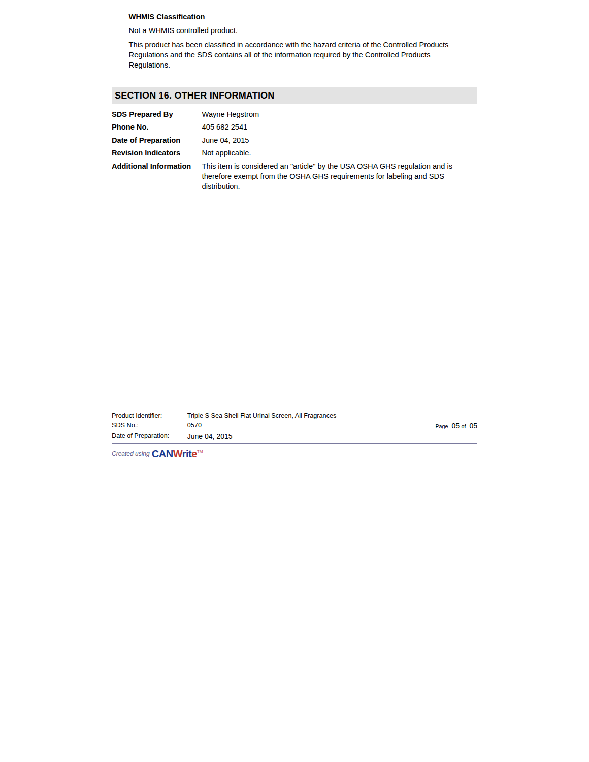WHMIS Classification
Not a WHMIS controlled product.
This product has been classified in accordance with the hazard criteria of the Controlled Products Regulations and the SDS contains all of the information required by the Controlled Products Regulations.
SECTION 16. OTHER INFORMATION
| SDS Prepared By | Wayne Hegstrom |
| Phone No. | 405 682 2541 |
| Date of Preparation | June 04, 2015 |
| Revision Indicators | Not applicable. |
| Additional Information | This item is considered an "article" by the USA OSHA GHS regulation and is therefore exempt from the OSHA GHS requirements for labeling and SDS distribution. |
| Product Identifier: | Triple S Sea Shell Flat Urinal Screen, All Fragrances | |
| SDS No.: | 0570 | Page 05 of 05 |
| Date of Preparation: | June 04, 2015 | |
Created using CANWrite TM